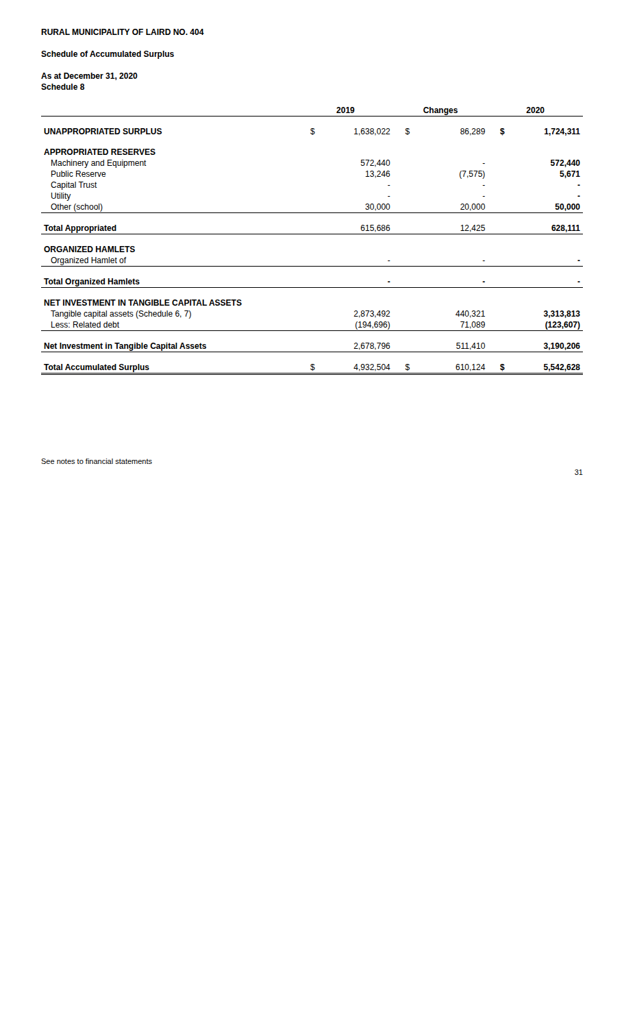RURAL MUNICIPALITY OF LAIRD NO. 404
Schedule of Accumulated Surplus
As at December 31, 2020
Schedule 8
| | 2019 | Changes | 2020 |
| --- | --- | --- | --- |
| UNAPPROPRIATED SURPLUS | $ | 1,638,022 | $ | 86,289 | $ | 1,724,311 |
| APPROPRIATED RESERVES | |
| Machinery and Equipment | | 572,440 | | - | | 572,440 |
| Public Reserve | | 13,246 | | (7,575) | | 5,671 |
| Capital Trust | | - | | - | | - |
| Utility | | - | | - | | - |
| Other (school) | | 30,000 | | 20,000 | | 50,000 |
| Total Appropriated | | 615,686 | | 12,425 | | 628,111 |
| ORGANIZED HAMLETS | |
| Organized Hamlet of | | - | | - | | - |
| Total Organized Hamlets | | - | | - | | - |
| NET INVESTMENT IN TANGIBLE CAPITAL ASSETS | |
| Tangible capital assets (Schedule 6, 7) | | 2,873,492 | | 440,321 | | 3,313,813 |
| Less: Related debt | | (194,696) | | 71,089 | | (123,607) |
| Net Investment in Tangible Capital Assets | | 2,678,796 | | 511,410 | | 3,190,206 |
| Total Accumulated Surplus | $ | 4,932,504 | $ | 610,124 | $ | 5,542,628 |
See notes to financial statements
31